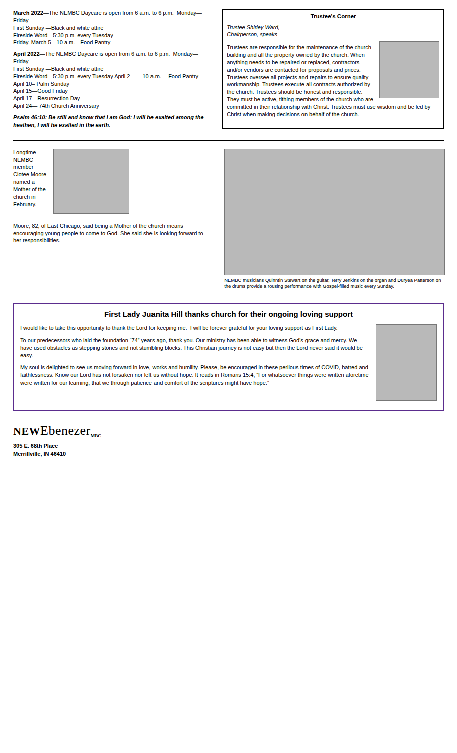March 2022—The NEMBC Daycare is open from 6 a.m. to 6 p.m. Monday—Friday
First Sunday —Black and white attire
Fireside Word—5:30 p.m. every Tuesday
Friday. March 5—10 a.m.—Food Pantry
April 2022—The NEMBC Daycare is open from 6 a.m. to 6 p.m. Monday—Friday
First Sunday —Black and white attire
Fireside Word—5:30 p.m. every Tuesday April 2 ——10 a.m. —Food Pantry
April 10– Palm Sunday
April 15—Good Friday
April 17—Resurrection Day
April 24— 74th Church Anniversary
Psalm 46:10: Be still and know that I am God: I will be exalted among the heathen, I will be exalted in the earth.
Trustee's Corner
Trustee Shirley Ward,
Chairperson, speaks
Trustees are responsible for the maintenance of the church building and all the property owned by the church. When anything needs to be repaired or replaced, contractors and/or vendors are contacted for proposals and prices. Trustees oversee all projects and repairs to ensure quality workmanship. Trustees execute all contracts authorized by the church. Trustees should be honest and responsible. They must be active, tithing members of the church who are committed in their relationship with Christ. Trustees must use wisdom and be led by Christ when making decisions on behalf of the church.
Longtime NEMBC member Clotee Moore named a Mother of the church in February.
Moore, 82, of East Chicago, said being a Mother of the church means encouraging young people to come to God. She said she is looking forward to her responsibilities.
NEMBC musicians Quinntin Stewart on the guitar, Terry Jenkins on the organ and Duryea Patterson on the drums provide a rousing performance with Gospel-filled music every Sunday.
First Lady Juanita Hill thanks church for their ongoing loving support
I would like to take this opportunity to thank the Lord for keeping me. I will be forever grateful for your loving support as First Lady.
To our predecessors who laid the foundation “74” years ago, thank you. Our ministry has been able to witness God’s grace and mercy. We have used obstacles as stepping stones and not stumbling blocks. This Christian journey is not easy but then the Lord never said it would be easy.
My soul is delighted to see us moving forward in love, works and humility. Please, be encouraged in these perilous times of COVID, hatred and faithlessness. Know our Lord has not forsaken nor left us without hope. It reads in Romans 15:4, “For whatsoever things were written aforetime were written for our learning, that we through patience and comfort of the scriptures might have hope.”
NEWEbenezer MBC
305 E. 68th Place
Merrillville, IN 46410